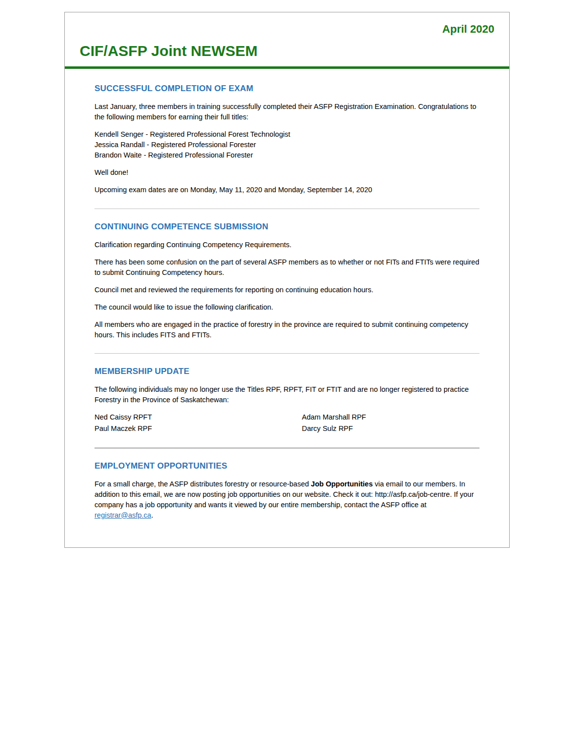April 2020
CIF/ASFP Joint NEWSEM
Successful Completion of Exam
Last January, three members in training successfully completed their ASFP Registration Examination. Congratulations to the following members for earning their full titles:
Kendell Senger - Registered Professional Forest Technologist
Jessica Randall - Registered Professional Forester
Brandon Waite - Registered Professional Forester
Well done!
Upcoming exam dates are on Monday, May 11, 2020 and Monday, September 14, 2020
Continuing Competence Submission
Clarification regarding Continuing Competency Requirements.
There has been some confusion on the part of several ASFP members as to whether or not FITs and FTITs were required to submit Continuing Competency hours.
Council met and reviewed the requirements for reporting on continuing education hours.
The council would like to issue the following clarification.
All members who are engaged in the practice of forestry in the province are required to submit continuing competency hours. This includes FITS and FTITs.
Membership Update
The following individuals may no longer use the Titles RPF, RPFT, FIT or FTIT and are no longer registered to practice Forestry in the Province of Saskatchewan:
Ned Caissy RPFT
Paul Maczek RPF
Adam Marshall RPF
Darcy Sulz RPF
Employment Opportunities
For a small charge, the ASFP distributes forestry or resource-based Job Opportunities via email to our members. In addition to this email, we are now posting job opportunities on our website. Check it out: http://asfp.ca/job-centre. If your company has a job opportunity and wants it viewed by our entire membership, contact the ASFP office at registrar@asfp.ca.